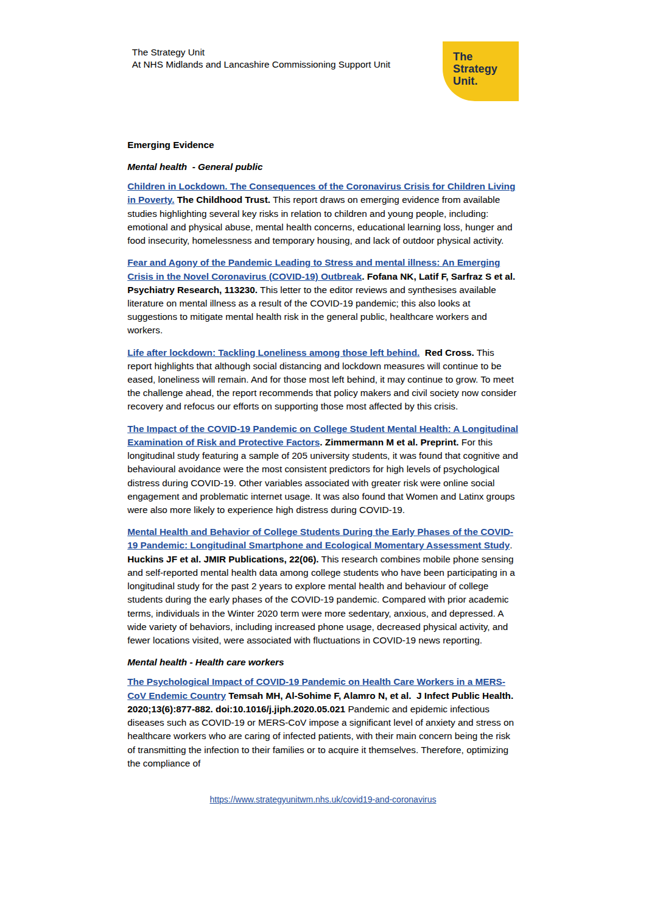The Strategy Unit
At NHS Midlands and Lancashire Commissioning Support Unit
The
Strategy
Unit.
Emerging Evidence
Mental health - General public
Children in Lockdown. The Consequences of the Coronavirus Crisis for Children Living in Poverty. The Childhood Trust. This report draws on emerging evidence from available studies highlighting several key risks in relation to children and young people, including: emotional and physical abuse, mental health concerns, educational learning loss, hunger and food insecurity, homelessness and temporary housing, and lack of outdoor physical activity.
Fear and Agony of the Pandemic Leading to Stress and mental illness: An Emerging Crisis in the Novel Coronavirus (COVID-19) Outbreak. Fofana NK, Latif F, Sarfraz S et al. Psychiatry Research, 113230. This letter to the editor reviews and synthesises available literature on mental illness as a result of the COVID-19 pandemic; this also looks at suggestions to mitigate mental health risk in the general public, healthcare workers and workers.
Life after lockdown: Tackling Loneliness among those left behind. Red Cross. This report highlights that although social distancing and lockdown measures will continue to be eased, loneliness will remain. And for those most left behind, it may continue to grow. To meet the challenge ahead, the report recommends that policy makers and civil society now consider recovery and refocus our efforts on supporting those most affected by this crisis.
The Impact of the COVID-19 Pandemic on College Student Mental Health: A Longitudinal Examination of Risk and Protective Factors. Zimmermann M et al. Preprint. For this longitudinal study featuring a sample of 205 university students, it was found that cognitive and behavioural avoidance were the most consistent predictors for high levels of psychological distress during COVID-19. Other variables associated with greater risk were online social engagement and problematic internet usage. It was also found that Women and Latinx groups were also more likely to experience high distress during COVID-19.
Mental Health and Behavior of College Students During the Early Phases of the COVID-19 Pandemic: Longitudinal Smartphone and Ecological Momentary Assessment Study. Huckins JF et al. JMIR Publications, 22(06). This research combines mobile phone sensing and self-reported mental health data among college students who have been participating in a longitudinal study for the past 2 years to explore mental health and behaviour of college students during the early phases of the COVID-19 pandemic. Compared with prior academic terms, individuals in the Winter 2020 term were more sedentary, anxious, and depressed. A wide variety of behaviors, including increased phone usage, decreased physical activity, and fewer locations visited, were associated with fluctuations in COVID-19 news reporting.
Mental health - Health care workers
The Psychological Impact of COVID-19 Pandemic on Health Care Workers in a MERS-CoV Endemic Country Temsah MH, Al-Sohime F, Alamro N, et al. J Infect Public Health. 2020;13(6):877-882. doi:10.1016/j.jiph.2020.05.021 Pandemic and epidemic infectious diseases such as COVID-19 or MERS-CoV impose a significant level of anxiety and stress on healthcare workers who are caring of infected patients, with their main concern being the risk of transmitting the infection to their families or to acquire it themselves. Therefore, optimizing the compliance of
https://www.strategyunitwm.nhs.uk/covid19-and-coronavirus